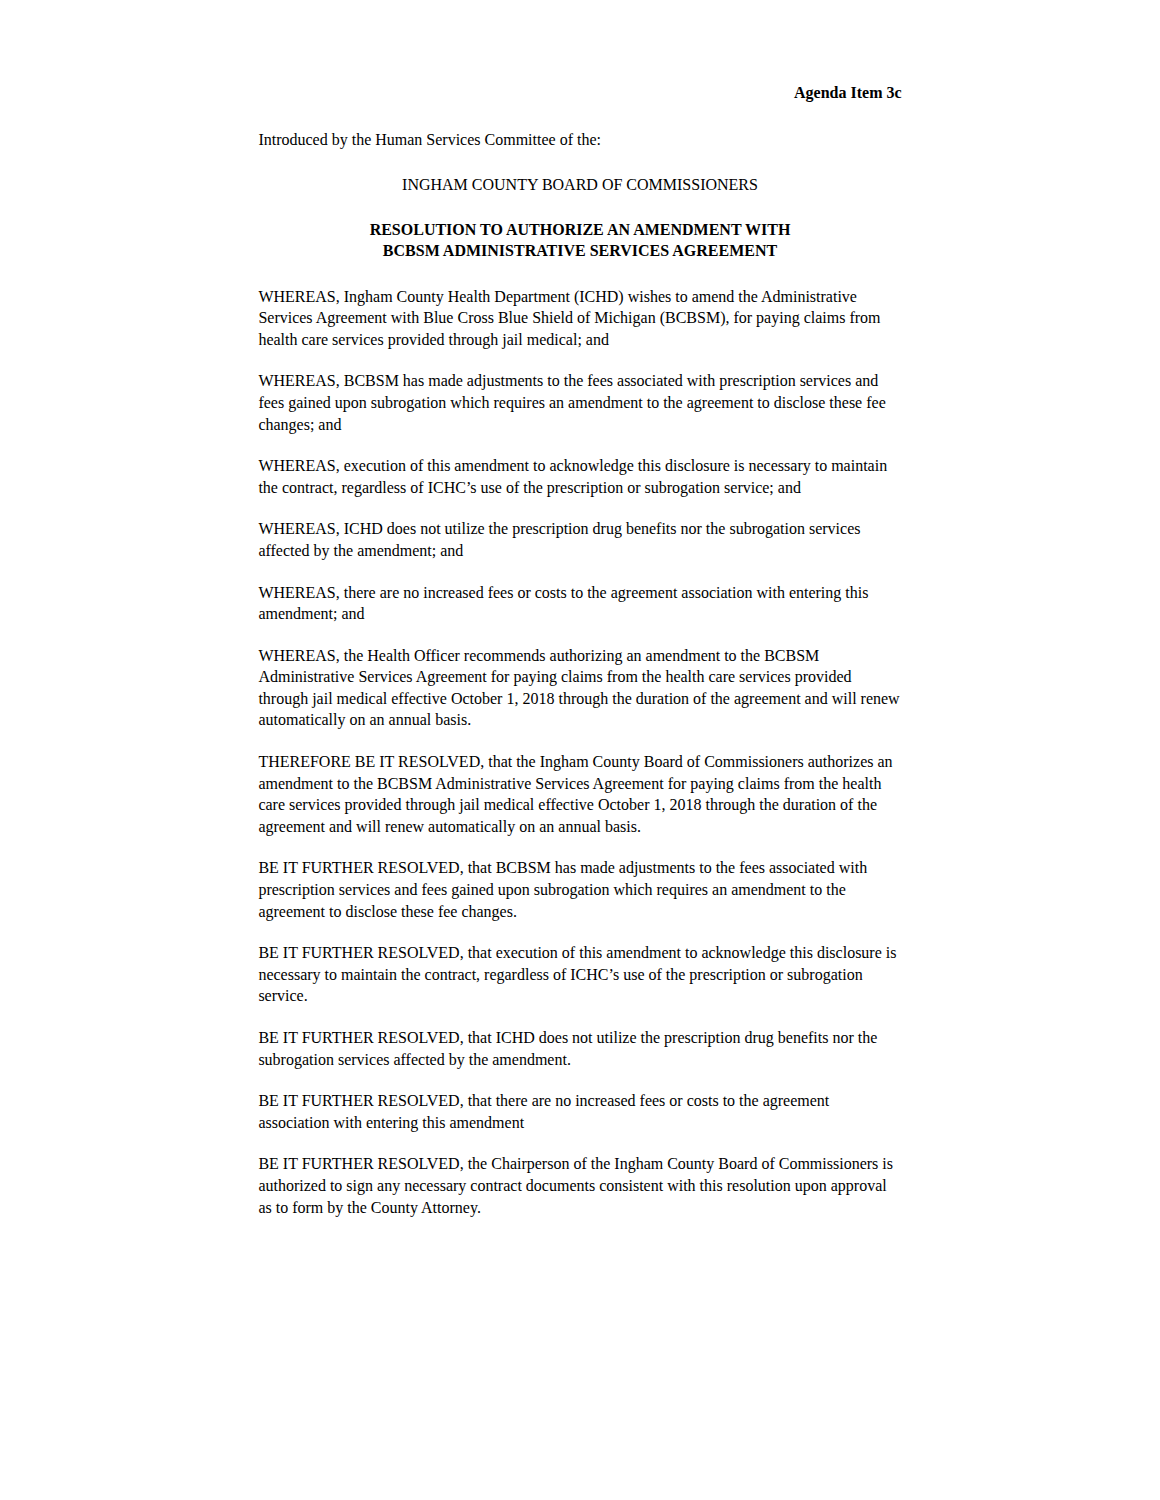Agenda Item 3c
Introduced by the Human Services Committee of the:
INGHAM COUNTY BOARD OF COMMISSIONERS
RESOLUTION TO AUTHORIZE AN AMENDMENT WITH
BCBSM ADMINISTRATIVE SERVICES AGREEMENT
WHEREAS, Ingham County Health Department (ICHD) wishes to amend the Administrative Services Agreement with Blue Cross Blue Shield of Michigan (BCBSM), for paying claims from health care services provided through jail medical; and
WHEREAS, BCBSM has made adjustments to the fees associated with prescription services and fees gained upon subrogation which requires an amendment to the agreement to disclose these fee changes; and
WHEREAS, execution of this amendment to acknowledge this disclosure is necessary to maintain the contract, regardless of ICHC’s use of the prescription or subrogation service; and
WHEREAS, ICHD does not utilize the prescription drug benefits nor the subrogation services affected by the amendment; and
WHEREAS, there are no increased fees or costs to the agreement association with entering this amendment; and
WHEREAS, the Health Officer recommends authorizing an amendment to the BCBSM Administrative Services Agreement for paying claims from the health care services provided through jail medical effective October 1, 2018 through the duration of the agreement and will renew automatically on an annual basis.
THEREFORE BE IT RESOLVED, that the Ingham County Board of Commissioners authorizes an amendment to the BCBSM Administrative Services Agreement for paying claims from the health care services provided through jail medical effective October 1, 2018 through the duration of the agreement and will renew automatically on an annual basis.
BE IT FURTHER RESOLVED, that BCBSM has made adjustments to the fees associated with prescription services and fees gained upon subrogation which requires an amendment to the agreement to disclose these fee changes.
BE IT FURTHER RESOLVED, that execution of this amendment to acknowledge this disclosure is necessary to maintain the contract, regardless of ICHC’s use of the prescription or subrogation service.
BE IT FURTHER RESOLVED, that ICHD does not utilize the prescription drug benefits nor the subrogation services affected by the amendment.
BE IT FURTHER RESOLVED, that there are no increased fees or costs to the agreement association with entering this amendment
BE IT FURTHER RESOLVED, the Chairperson of the Ingham County Board of Commissioners is authorized to sign any necessary contract documents consistent with this resolution upon approval as to form by the County Attorney.